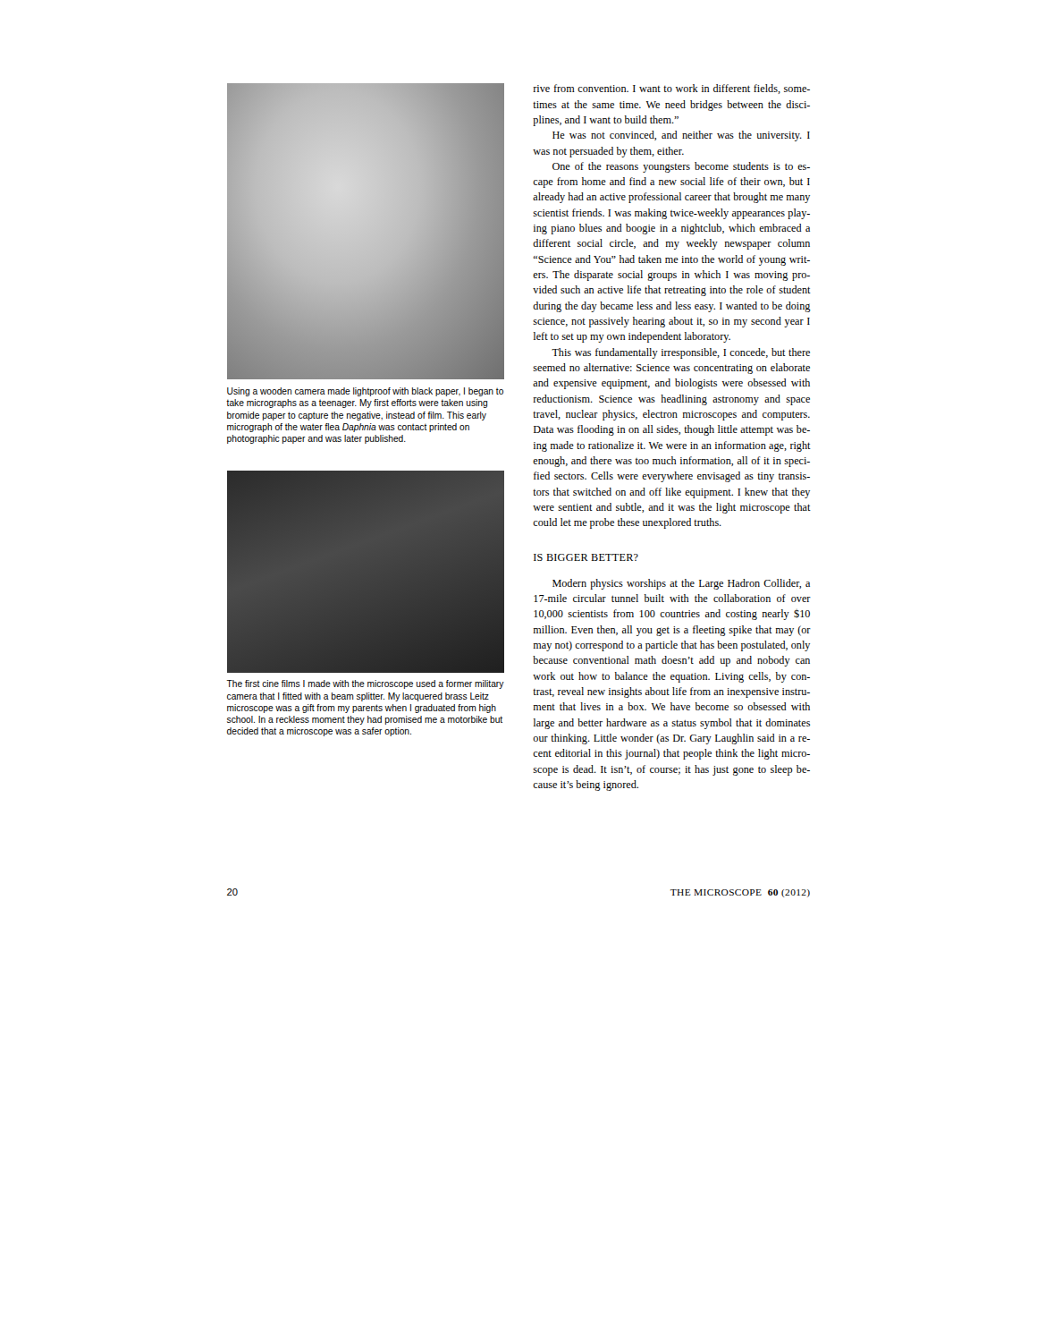Using a wooden camera made lightproof with black paper, I began to take micrographs as a teenager. My first efforts were taken using bromide paper to capture the negative, instead of film. This early micrograph of the water flea Daphnia was contact printed on photographic paper and was later published.
The first cine films I made with the microscope used a former military camera that I fitted with a beam splitter. My lacquered brass Leitz microscope was a gift from my parents when I graduated from high school. In a reckless moment they had promised me a motorbike but decided that a microscope was a safer option.
rive from convention. I want to work in different fields, sometimes at the same time. We need bridges between the disciplines, and I want to build them.”
He was not convinced, and neither was the university. I was not persuaded by them, either.
One of the reasons youngsters become students is to escape from home and find a new social life of their own, but I already had an active professional career that brought me many scientist friends. I was making twice-weekly appearances playing piano blues and boogie in a nightclub, which embraced a different social circle, and my weekly newspaper column “Science and You” had taken me into the world of young writers. The disparate social groups in which I was moving provided such an active life that retreating into the role of student during the day became less and less easy. I wanted to be doing science, not passively hearing about it, so in my second year I left to set up my own independent laboratory.
This was fundamentally irresponsible, I concede, but there seemed no alternative: Science was concentrating on elaborate and expensive equipment, and biologists were obsessed with reductionism. Science was headlining astronomy and space travel, nuclear physics, electron microscopes and computers. Data was flooding in on all sides, though little attempt was being made to rationalize it. We were in an information age, right enough, and there was too much information, all of it in specified sectors. Cells were everywhere envisaged as tiny transistors that switched on and off like equipment. I knew that they were sentient and subtle, and it was the light microscope that could let me probe these unexplored truths.
Is Bigger Better?
Modern physics worships at the Large Hadron Collider, a 17-mile circular tunnel built with the collaboration of over 10,000 scientists from 100 countries and costing nearly $10 million. Even then, all you get is a fleeting spike that may (or may not) correspond to a particle that has been postulated, only because conventional math doesn’t add up and nobody can work out how to balance the equation. Living cells, by contrast, reveal new insights about life from an inexpensive instrument that lives in a box. We have become so obsessed with large and better hardware as a status symbol that it dominates our thinking. Little wonder (as Dr. Gary Laughlin said in a recent editorial in this journal) that people think the light microscope is dead. It isn’t, of course; it has just gone to sleep because it’s being ignored.
20
THE MICROSCOPE 60 (2012)